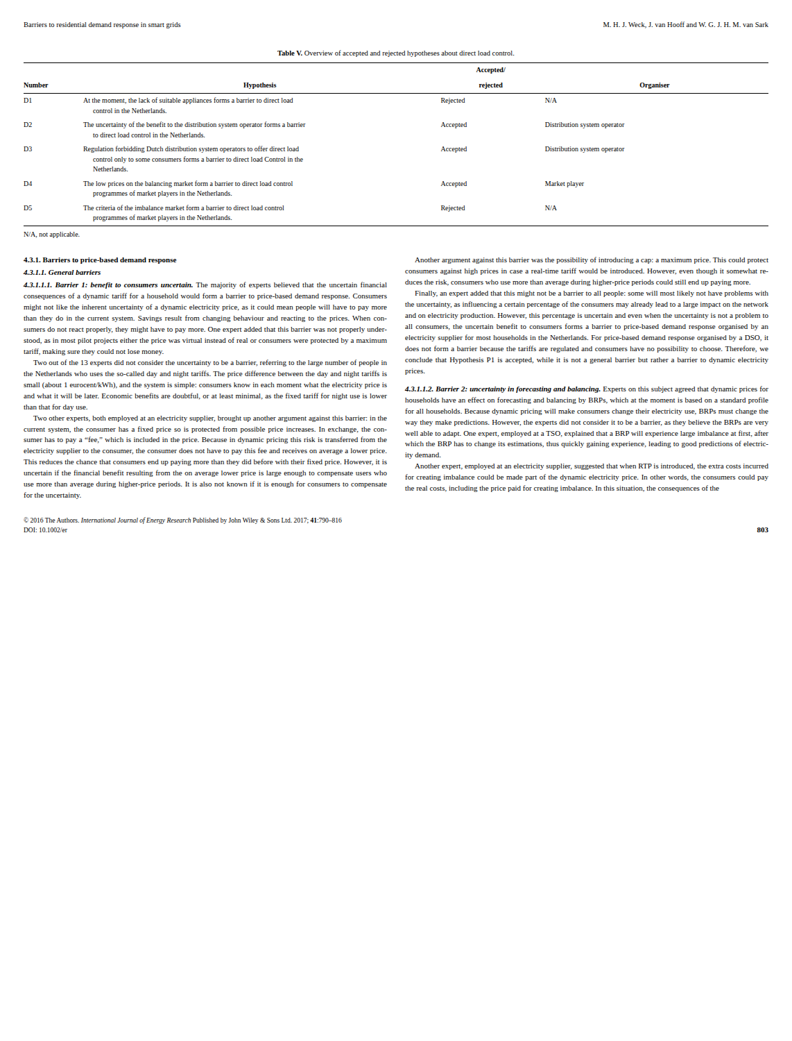Barriers to residential demand response in smart grids
M. H. J. Weck, J. van Hooff and W. G. J. H. M. van Sark
Table V. Overview of accepted and rejected hypotheses about direct load control.
| | | Accepted/ | |
| --- | --- | --- | --- |
| Number | Hypothesis | rejected | Organiser |
| D1 | At the moment, the lack of suitable appliances forms a barrier to direct load control in the Netherlands. | Rejected | N/A |
| D2 | The uncertainty of the benefit to the distribution system operator forms a barrier to direct load control in the Netherlands. | Accepted | Distribution system operator |
| D3 | Regulation forbidding Dutch distribution system operators to offer direct load control only to some consumers forms a barrier to direct load Control in the Netherlands. | Accepted | Distribution system operator |
| D4 | The low prices on the balancing market form a barrier to direct load control programmes of market players in the Netherlands. | Accepted | Market player |
| D5 | The criteria of the imbalance market form a barrier to direct load control programmes of market players in the Netherlands. | Rejected | N/A |
N/A, not applicable.
4.3.1. Barriers to price-based demand response
4.3.1.1. General barriers
4.3.1.1.1. Barrier 1: benefit to consumers uncertain. The majority of experts believed that the uncertain financial consequences of a dynamic tariff for a household would form a barrier to price-based demand response. Consumers might not like the inherent uncertainty of a dynamic electricity price, as it could mean people will have to pay more than they do in the current system. Savings result from changing behaviour and reacting to the prices. When consumers do not react properly, they might have to pay more. One expert added that this barrier was not properly understood, as in most pilot projects either the price was virtual instead of real or consumers were protected by a maximum tariff, making sure they could not lose money.
Two out of the 13 experts did not consider the uncertainty to be a barrier, referring to the large number of people in the Netherlands who uses the so-called day and night tariffs. The price difference between the day and night tariffs is small (about 1 eurocent/kWh), and the system is simple: consumers know in each moment what the electricity price is and what it will be later. Economic benefits are doubtful, or at least minimal, as the fixed tariff for night use is lower than that for day use.
Two other experts, both employed at an electricity supplier, brought up another argument against this barrier: in the current system, the consumer has a fixed price so is protected from possible price increases. In exchange, the consumer has to pay a “fee,” which is included in the price. Because in dynamic pricing this risk is transferred from the electricity supplier to the consumer, the consumer does not have to pay this fee and receives on average a lower price. This reduces the chance that consumers end up paying more than they did before with their fixed price. However, it is uncertain if the financial benefit resulting from the on average lower price is large enough to compensate users who use more than average during higher-price periods. It is also not known if it is enough for consumers to compensate for the uncertainty.
Another argument against this barrier was the possibility of introducing a cap: a maximum price. This could protect consumers against high prices in case a real-time tariff would be introduced. However, even though it somewhat reduces the risk, consumers who use more than average during higher-price periods could still end up paying more.
Finally, an expert added that this might not be a barrier to all people: some will most likely not have problems with the uncertainty, as influencing a certain percentage of the consumers may already lead to a large impact on the network and on electricity production. However, this percentage is uncertain and even when the uncertainty is not a problem to all consumers, the uncertain benefit to consumers forms a barrier to price-based demand response organised by an electricity supplier for most households in the Netherlands. For price-based demand response organised by a DSO, it does not form a barrier because the tariffs are regulated and consumers have no possibility to choose. Therefore, we conclude that Hypothesis P1 is accepted, while it is not a general barrier but rather a barrier to dynamic electricity prices.
4.3.1.1.2. Barrier 2: uncertainty in forecasting and balancing. Experts on this subject agreed that dynamic prices for households have an effect on forecasting and balancing by BRPs, which at the moment is based on a standard profile for all households. Because dynamic pricing will make consumers change their electricity use, BRPs must change the way they make predictions. However, the experts did not consider it to be a barrier, as they believe the BRPs are very well able to adapt. One expert, employed at a TSO, explained that a BRP will experience large imbalance at first, after which the BRP has to change its estimations, thus quickly gaining experience, leading to good predictions of electricity demand.
Another expert, employed at an electricity supplier, suggested that when RTP is introduced, the extra costs incurred for creating imbalance could be made part of the dynamic electricity price. In other words, the consumers could pay the real costs, including the price paid for creating imbalance. In this situation, the consequences of the
© 2016 The Authors. International Journal of Energy Research Published by John Wiley & Sons Ltd. 2017; 41:790–816
DOI: 10.1002/er
803